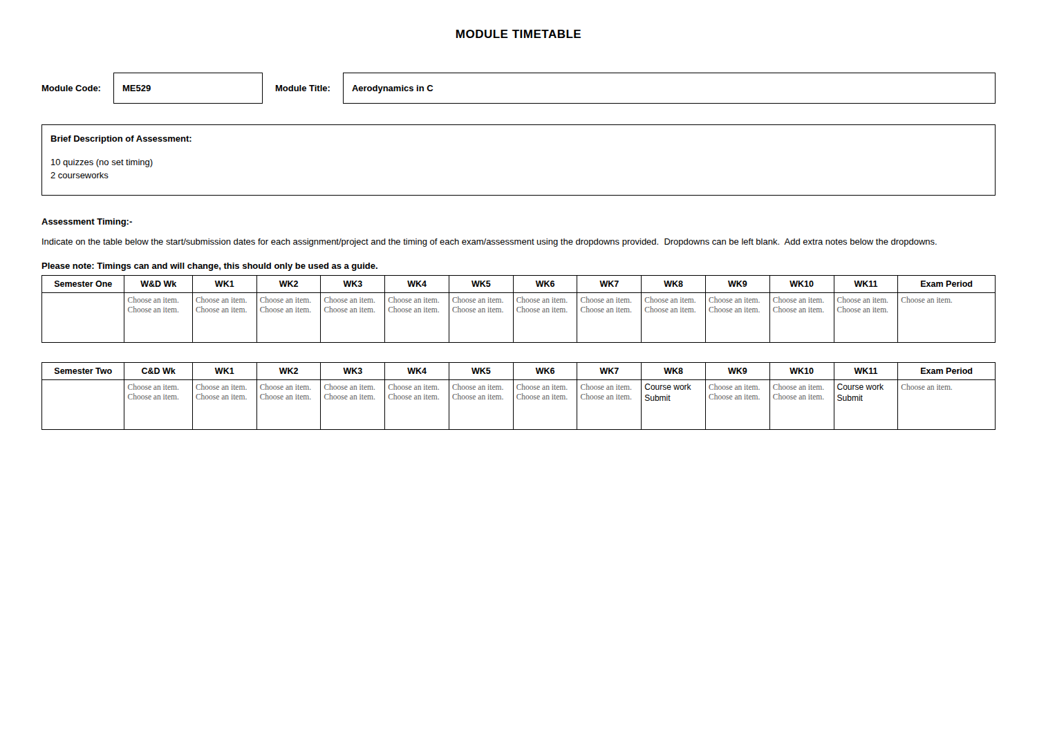MODULE TIMETABLE
Module Code:
ME529
Module Title:
Aerodynamics in C
Brief Description of Assessment:
10 quizzes (no set timing)
2 courseworks
Assessment Timing:-
Indicate on the table below the start/submission dates for each assignment/project and the timing of each exam/assessment using the dropdowns provided. Dropdowns can be left blank. Add extra notes below the dropdowns.
Please note: Timings can and will change, this should only be used as a guide.
| Semester One | W&D Wk | WK1 | WK2 | WK3 | WK4 | WK5 | WK6 | WK7 | WK8 | WK9 | WK10 | WK11 | Exam Period |
| --- | --- | --- | --- | --- | --- | --- | --- | --- | --- | --- | --- | --- | --- |
| | Choose an item. Choose an item. | Choose an item. Choose an item. | Choose an item. Choose an item. | Choose an item. Choose an item. | Choose an item. Choose an item. | Choose an item. Choose an item. | Choose an item. Choose an item. | Choose an item. Choose an item. | Choose an item. Choose an item. | Choose an item. Choose an item. | Choose an item. Choose an item. | Choose an item. Choose an item. | Choose an item. |
| Semester Two | C&D Wk | WK1 | WK2 | WK3 | WK4 | WK5 | WK6 | WK7 | WK8 | WK9 | WK10 | WK11 | Exam Period |
| --- | --- | --- | --- | --- | --- | --- | --- | --- | --- | --- | --- | --- | --- |
| | Choose an item. Choose an item. | Choose an item. Choose an item. | Choose an item. Choose an item. | Choose an item. Choose an item. | Choose an item. Choose an item. | Choose an item. Choose an item. | Choose an item. Choose an item. | Choose an item. Choose an item. | Course work Submit | Choose an item. Choose an item. | Choose an item. Choose an item. | Course work Submit | Choose an item. |